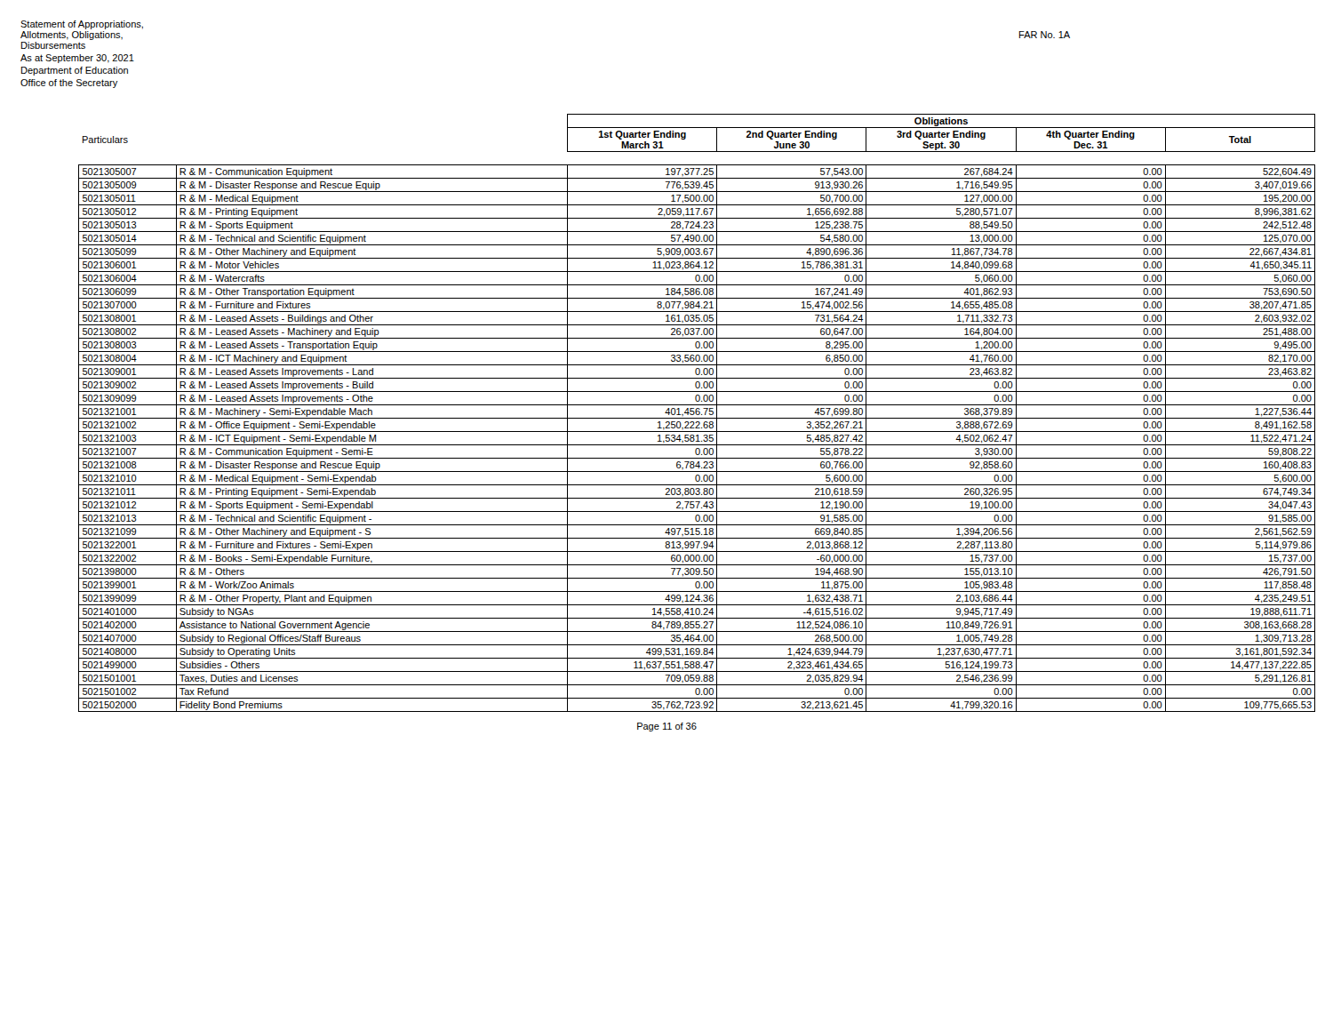| Statement of Appropriations, Allotments, Obligations, Disbursements | | | | | FAR No. 1A |
| As at September 30, 2021 | | | | | |
| Department of Education | | | | | |
| Office of the Secretary | | | | | |
| | | | | Obligations |
| | | Particulars | 1st Quarter Ending March 31 | 2nd Quarter Ending June 30 | 3rd Quarter Ending Sept. 30 | 4th Quarter Ending Dec. 31 | Total |
| | | 5021305007 | R & M - Communication Equipment | 197,377.25 | 57,543.00 | 267,684.24 | 0.00 | 522,604.49 |
| | | 5021305009 | R & M - Disaster Response and Rescue Equip | 776,539.45 | 913,930.26 | 1,716,549.95 | 0.00 | 3,407,019.66 |
| | | 5021305011 | R & M - Medical Equipment | 17,500.00 | 50,700.00 | 127,000.00 | 0.00 | 195,200.00 |
| | | 5021305012 | R & M - Printing Equipment | 2,059,117.67 | 1,656,692.88 | 5,280,571.07 | 0.00 | 8,996,381.62 |
| | | 5021305013 | R & M - Sports Equipment | 28,724.23 | 125,238.75 | 88,549.50 | 0.00 | 242,512.48 |
| | | 5021305014 | R & M - Technical and Scientific Equipment | 57,490.00 | 54,580.00 | 13,000.00 | 0.00 | 125,070.00 |
| | | 5021305099 | R & M - Other Machinery and Equipment | 5,909,003.67 | 4,890,696.36 | 11,867,734.78 | 0.00 | 22,667,434.81 |
| | | 5021306001 | R & M - Motor Vehicles | 11,023,864.12 | 15,786,381.31 | 14,840,099.68 | 0.00 | 41,650,345.11 |
| | | 5021306004 | R & M - Watercrafts | 0.00 | 0.00 | 5,060.00 | 0.00 | 5,060.00 |
| | | 5021306099 | R & M - Other Transportation Equipment | 184,586.08 | 167,241.49 | 401,862.93 | 0.00 | 753,690.50 |
| | | 5021307000 | R & M - Furniture and Fixtures | 8,077,984.21 | 15,474,002.56 | 14,655,485.08 | 0.00 | 38,207,471.85 |
| | | 5021308001 | R & M - Leased Assets - Buildings and Other | 161,035.05 | 731,564.24 | 1,711,332.73 | 0.00 | 2,603,932.02 |
| | | 5021308002 | R & M - Leased Assets - Machinery and Equip | 26,037.00 | 60,647.00 | 164,804.00 | 0.00 | 251,488.00 |
| | | 5021308003 | R & M - Leased Assets - Transportation Equip | 0.00 | 8,295.00 | 1,200.00 | 0.00 | 9,495.00 |
| | | 5021308004 | R & M - ICT Machinery and Equipment | 33,560.00 | 6,850.00 | 41,760.00 | 0.00 | 82,170.00 |
| | | 5021309001 | R & M - Leased Assets Improvements - Land | 0.00 | 0.00 | 23,463.82 | 0.00 | 23,463.82 |
| | | 5021309002 | R & M - Leased Assets Improvements - Build | 0.00 | 0.00 | 0.00 | 0.00 | 0.00 |
| | | 5021309099 | R & M - Leased Assets Improvements - Othe | 0.00 | 0.00 | 0.00 | 0.00 | 0.00 |
| | | 5021321001 | R & M - Machinery - Semi-Expendable Mach | 401,456.75 | 457,699.80 | 368,379.89 | 0.00 | 1,227,536.44 |
| | | 5021321002 | R & M - Office Equipment - Semi-Expendable | 1,250,222.68 | 3,352,267.21 | 3,888,672.69 | 0.00 | 8,491,162.58 |
| | | 5021321003 | R & M - ICT Equipment - Semi-Expendable M | 1,534,581.35 | 5,485,827.42 | 4,502,062.47 | 0.00 | 11,522,471.24 |
| | | 5021321007 | R & M - Communication Equipment - Semi-E | 0.00 | 55,878.22 | 3,930.00 | 0.00 | 59,808.22 |
| | | 5021321008 | R & M - Disaster Response and Rescue Equip | 6,784.23 | 60,766.00 | 92,858.60 | 0.00 | 160,408.83 |
| | | 5021321010 | R & M - Medical Equipment - Semi-Expendab | 0.00 | 5,600.00 | 0.00 | 0.00 | 5,600.00 |
| | | 5021321011 | R & M - Printing Equipment - Semi-Expendab | 203,803.80 | 210,618.59 | 260,326.95 | 0.00 | 674,749.34 |
| | | 5021321012 | R & M - Sports Equipment - Semi-Expendabl | 2,757.43 | 12,190.00 | 19,100.00 | 0.00 | 34,047.43 |
| | | 5021321013 | R & M - Technical and Scientific Equipment - | 0.00 | 91,585.00 | 0.00 | 0.00 | 91,585.00 |
| | | 5021321099 | R & M - Other Machinery and Equipment - S | 497,515.18 | 669,840.85 | 1,394,206.56 | 0.00 | 2,561,562.59 |
| | | 5021322001 | R & M - Furniture and Fixtures - Semi-Expen | 813,997.94 | 2,013,868.12 | 2,287,113.80 | 0.00 | 5,114,979.86 |
| | | 5021322002 | R & M - Books - Semi-Expendable Furniture, | 60,000.00 | -60,000.00 | 15,737.00 | 0.00 | 15,737.00 |
| | | 5021398000 | R & M - Others | 77,309.50 | 194,468.90 | 155,013.10 | 0.00 | 426,791.50 |
| | | 5021399001 | R & M - Work/Zoo Animals | 0.00 | 11,875.00 | 105,983.48 | 0.00 | 117,858.48 |
| | | 5021399099 | R & M - Other Property, Plant and Equipmen | 499,124.36 | 1,632,438.71 | 2,103,686.44 | 0.00 | 4,235,249.51 |
| | | 5021401000 | Subsidy to NGAs | 14,558,410.24 | -4,615,516.02 | 9,945,717.49 | 0.00 | 19,888,611.71 |
| | | 5021402000 | Assistance to National Government Agencie | 84,789,855.27 | 112,524,086.10 | 110,849,726.91 | 0.00 | 308,163,668.28 |
| | | 5021407000 | Subsidy to Regional Offices/Staff Bureaus | 35,464.00 | 268,500.00 | 1,005,749.28 | 0.00 | 1,309,713.28 |
| | | 5021408000 | Subsidy to Operating Units | 499,531,169.84 | 1,424,639,944.79 | 1,237,630,477.71 | 0.00 | 3,161,801,592.34 |
| | | 5021499000 | Subsidies - Others | 11,637,551,588.47 | 2,323,461,434.65 | 516,124,199.73 | 0.00 | 14,477,137,222.85 |
| | | 5021501001 | Taxes, Duties and Licenses | 709,059.88 | 2,035,829.94 | 2,546,236.99 | 0.00 | 5,291,126.81 |
| | | 5021501002 | Tax Refund | 0.00 | 0.00 | 0.00 | 0.00 | 0.00 |
| | | 5021502000 | Fidelity Bond Premiums | 35,762,723.92 | 32,213,621.45 | 41,799,320.16 | 0.00 | 109,775,665.53 |
Page 11 of 36